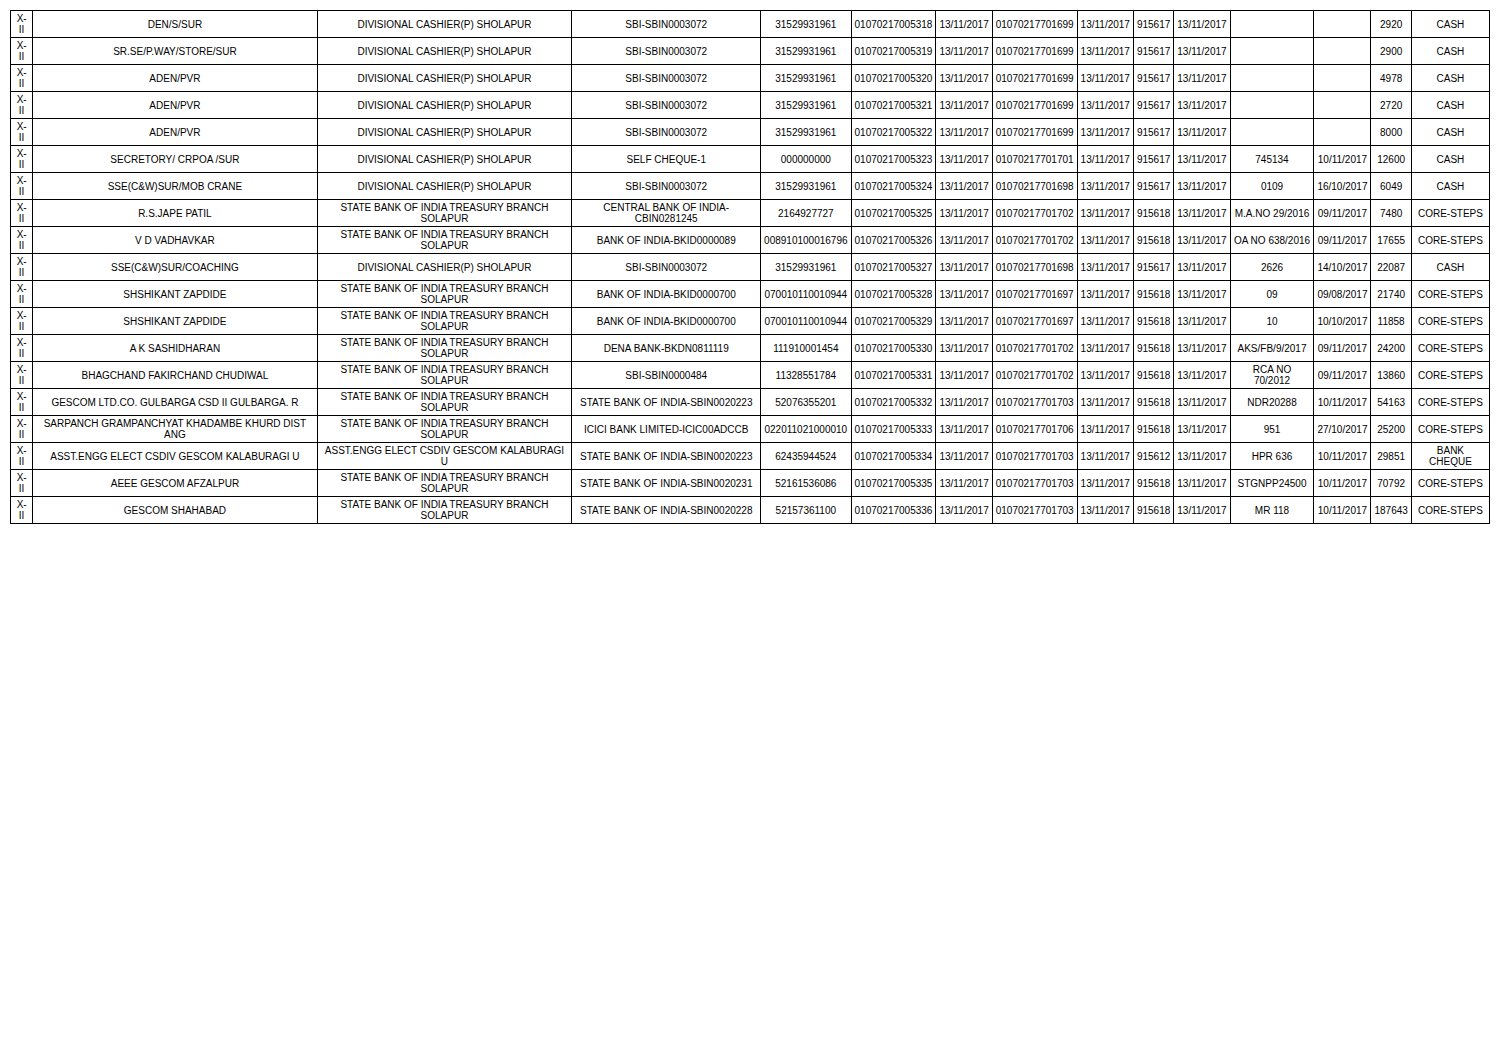| X-II | DEN/S/SUR | DIVISIONAL CASHIER(P) SHOLAPUR | SBI-SBIN0003072 | 31529931961 | 01070217005318 | 13/11/2017 | 01070217701699 | 13/11/2017 | 915617 | 13/11/2017 | | | 2920 | CASH |
| X-II | SR.SE/P.WAY/STORE/SUR | DIVISIONAL CASHIER(P) SHOLAPUR | SBI-SBIN0003072 | 31529931961 | 01070217005319 | 13/11/2017 | 01070217701699 | 13/11/2017 | 915617 | 13/11/2017 | | | 2900 | CASH |
| X-II | ADEN/PVR | DIVISIONAL CASHIER(P) SHOLAPUR | SBI-SBIN0003072 | 31529931961 | 01070217005320 | 13/11/2017 | 01070217701699 | 13/11/2017 | 915617 | 13/11/2017 | | | 4978 | CASH |
| X-II | ADEN/PVR | DIVISIONAL CASHIER(P) SHOLAPUR | SBI-SBIN0003072 | 31529931961 | 01070217005321 | 13/11/2017 | 01070217701699 | 13/11/2017 | 915617 | 13/11/2017 | | | 2720 | CASH |
| X-II | ADEN/PVR | DIVISIONAL CASHIER(P) SHOLAPUR | SBI-SBIN0003072 | 31529931961 | 01070217005322 | 13/11/2017 | 01070217701699 | 13/11/2017 | 915617 | 13/11/2017 | | | 8000 | CASH |
| X-II | SECRETORY/ CRPOA /SUR | DIVISIONAL CASHIER(P) SHOLAPUR | SELF CHEQUE-1 | 000000000 | 01070217005323 | 13/11/2017 | 01070217701701 | 13/11/2017 | 915617 | 13/11/2017 | 745134 | 10/11/2017 | 12600 | CASH |
| X-II | SSE(C&W)SUR/MOB CRANE | DIVISIONAL CASHIER(P) SHOLAPUR | SBI-SBIN0003072 | 31529931961 | 01070217005324 | 13/11/2017 | 01070217701698 | 13/11/2017 | 915617 | 13/11/2017 | 0109 | 16/10/2017 | 6049 | CASH |
| X-II | R.S.JAPE PATIL | STATE BANK OF INDIA TREASURY BRANCH SOLAPUR | CENTRAL BANK OF INDIA-CBIN0281245 | 2164927727 | 01070217005325 | 13/11/2017 | 01070217701702 | 13/11/2017 | 915618 | 13/11/2017 | M.A.NO 29/2016 | 09/11/2017 | 7480 | CORE-STEPS |
| X-II | V D VADHAVKAR | STATE BANK OF INDIA TREASURY BRANCH SOLAPUR | BANK OF INDIA-BKID0000089 | 008910100016796 | 01070217005326 | 13/11/2017 | 01070217701702 | 13/11/2017 | 915618 | 13/11/2017 | OA NO 638/2016 | 09/11/2017 | 17655 | CORE-STEPS |
| X-II | SSE(C&W)SUR/COACHING | DIVISIONAL CASHIER(P) SHOLAPUR | SBI-SBIN0003072 | 31529931961 | 01070217005327 | 13/11/2017 | 01070217701698 | 13/11/2017 | 915617 | 13/11/2017 | 2626 | 14/10/2017 | 22087 | CASH |
| X-II | SHSHIKANT ZAPDIDE | STATE BANK OF INDIA TREASURY BRANCH SOLAPUR | BANK OF INDIA-BKID0000700 | 070010110010944 | 01070217005328 | 13/11/2017 | 01070217701697 | 13/11/2017 | 915618 | 13/11/2017 | 09 | 09/08/2017 | 21740 | CORE-STEPS |
| X-II | SHSHIKANT ZAPDIDE | STATE BANK OF INDIA TREASURY BRANCH SOLAPUR | BANK OF INDIA-BKID0000700 | 070010110010944 | 01070217005329 | 13/11/2017 | 01070217701697 | 13/11/2017 | 915618 | 13/11/2017 | 10 | 10/10/2017 | 11858 | CORE-STEPS |
| X-II | A K SASHIDHARAN | STATE BANK OF INDIA TREASURY BRANCH SOLAPUR | DENA BANK-BKDN0811119 | 111910001454 | 01070217005330 | 13/11/2017 | 01070217701702 | 13/11/2017 | 915618 | 13/11/2017 | AKS/FB/9/2017 | 09/11/2017 | 24200 | CORE-STEPS |
| X-II | BHAGCHAND FAKIRCHAND CHUDIWAL | STATE BANK OF INDIA TREASURY BRANCH SOLAPUR | SBI-SBIN0000484 | 11328551784 | 01070217005331 | 13/11/2017 | 01070217701702 | 13/11/2017 | 915618 | 13/11/2017 | RCA NO 70/2012 | 09/11/2017 | 13860 | CORE-STEPS |
| X-II | GESCOM LTD.CO. GULBARGA CSD II GULBARGA. R | STATE BANK OF INDIA TREASURY BRANCH SOLAPUR | STATE BANK OF INDIA-SBIN0020223 | 52076355201 | 01070217005332 | 13/11/2017 | 01070217701703 | 13/11/2017 | 915618 | 13/11/2017 | NDR20288 | 10/11/2017 | 54163 | CORE-STEPS |
| X-II | SARPANCH GRAMPANCHYAT KHADAMBE KHURD DIST ANG | STATE BANK OF INDIA TREASURY BRANCH SOLAPUR | ICICI BANK LIMITED-ICIC00ADCCB | 022011021000010 | 01070217005333 | 13/11/2017 | 01070217701706 | 13/11/2017 | 915618 | 13/11/2017 | 951 | 27/10/2017 | 25200 | CORE-STEPS |
| X-II | ASST.ENGG ELECT CSDIV GESCOM KALABURAGI U | ASST.ENGG ELECT CSDIV GESCOM KALABURAGI U | STATE BANK OF INDIA-SBIN0020223 | 62435944524 | 01070217005334 | 13/11/2017 | 01070217701703 | 13/11/2017 | 915612 | 13/11/2017 | HPR 636 | 10/11/2017 | 29851 | BANK CHEQUE |
| X-II | AEEE GESCOM AFZALPUR | STATE BANK OF INDIA TREASURY BRANCH SOLAPUR | STATE BANK OF INDIA-SBIN0020231 | 52161536086 | 01070217005335 | 13/11/2017 | 01070217701703 | 13/11/2017 | 915618 | 13/11/2017 | STGNPP24500 | 10/11/2017 | 70792 | CORE-STEPS |
| X-II | GESCOM SHAHABAD | STATE BANK OF INDIA TREASURY BRANCH SOLAPUR | STATE BANK OF INDIA-SBIN0020228 | 52157361100 | 01070217005336 | 13/11/2017 | 01070217701703 | 13/11/2017 | 915618 | 13/11/2017 | MR 118 | 10/11/2017 | 187643 | CORE-STEPS |